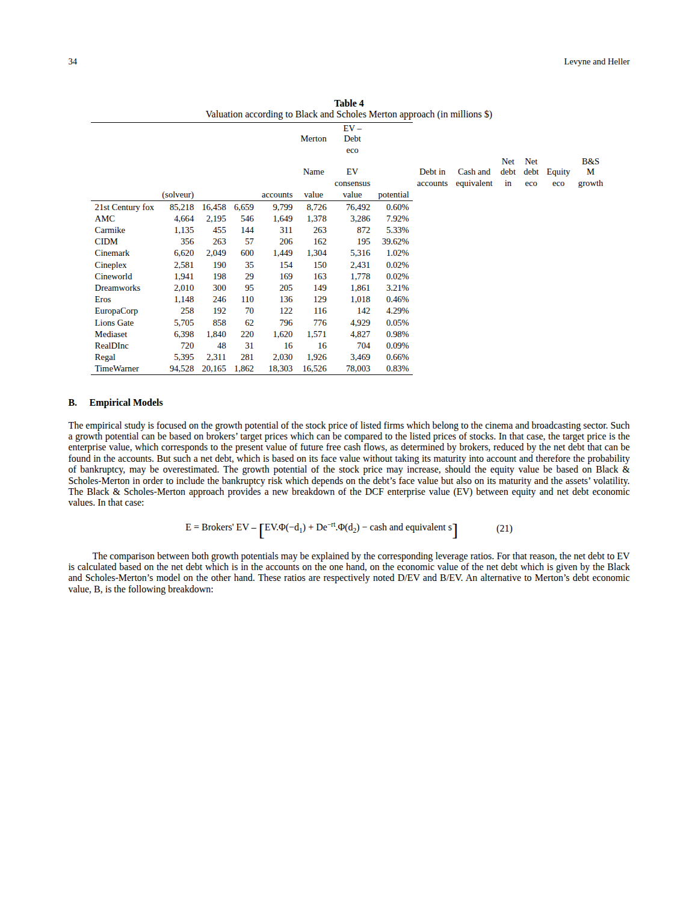34 Levyne and Heller
Table 4 Valuation according to Black and Scholes Merton approach (in millions $)
| | | | | | Merton | EV – Debt | |
| --- | --- | --- | --- | --- | --- | --- | --- |
| | eco |
| Name | EV | Debt in | Cash and | Net debt | Net debt | Equity | B&S M |
| | consensus | accounts | equivalent | in | eco | eco | growth |
| | (solveur) | | | accounts | value | value | potential |
| 21st Century fox | 85,218 | 16,458 | 6,659 | 9,799 | 8,726 | 76,492 | 0.60% |
| AMC | 4,664 | 2,195 | 546 | 1,649 | 1,378 | 3,286 | 7.92% |
| Carmike | 1,135 | 455 | 144 | 311 | 263 | 872 | 5.33% |
| CIDM | 356 | 263 | 57 | 206 | 162 | 195 | 39.62% |
| Cinemark | 6,620 | 2,049 | 600 | 1,449 | 1,304 | 5,316 | 1.02% |
| Cineplex | 2,581 | 190 | 35 | 154 | 150 | 2,431 | 0.02% |
| Cineworld | 1,941 | 198 | 29 | 169 | 163 | 1,778 | 0.02% |
| Dreamworks | 2,010 | 300 | 95 | 205 | 149 | 1,861 | 3.21% |
| Eros | 1,148 | 246 | 110 | 136 | 129 | 1,018 | 0.46% |
| EuropaCorp | 258 | 192 | 70 | 122 | 116 | 142 | 4.29% |
| Lions Gate | 5,705 | 858 | 62 | 796 | 776 | 4,929 | 0.05% |
| Mediaset | 6,398 | 1,840 | 220 | 1,620 | 1,571 | 4,827 | 0.98% |
| RealDInc | 720 | 48 | 31 | 16 | 16 | 704 | 0.09% |
| Regal | 5,395 | 2,311 | 281 | 2,030 | 1,926 | 3,469 | 0.66% |
| TimeWarner | 94,528 | 20,165 | 1,862 | 18,303 | 16,526 | 78,003 | 0.83% |
B. Empirical Models
The empirical study is focused on the growth potential of the stock price of listed firms which belong to the cinema and broadcasting sector. Such a growth potential can be based on brokers’ target prices which can be compared to the listed prices of stocks. In that case, the target price is the enterprise value, which corresponds to the present value of future free cash flows, as determined by brokers, reduced by the net debt that can be found in the accounts. But such a net debt, which is based on its face value without taking its maturity into account and therefore the probability of bankruptcy, may be overestimated. The growth potential of the stock price may increase, should the equity value be based on Black & Scholes-Merton in order to include the bankruptcy risk which depends on the debt’s face value but also on its maturity and the assets’ volatility. The Black & Scholes-Merton approach provides a new breakdown of the DCF enterprise value (EV) between equity and net debt economic values. In that case:
E = Brokers' EV – [EV.Φ(−d1) + De−rt.Φ(d2) − cash and equivalent s] (21)
The comparison between both growth potentials may be explained by the corresponding leverage ratios. For that reason, the net debt to EV is calculated based on the net debt which is in the accounts on the one hand, on the economic value of the net debt which is given by the Black and Scholes-Merton’s model on the other hand. These ratios are respectively noted D/EV and B/EV. An alternative to Merton’s debt economic value, B, is the following breakdown: